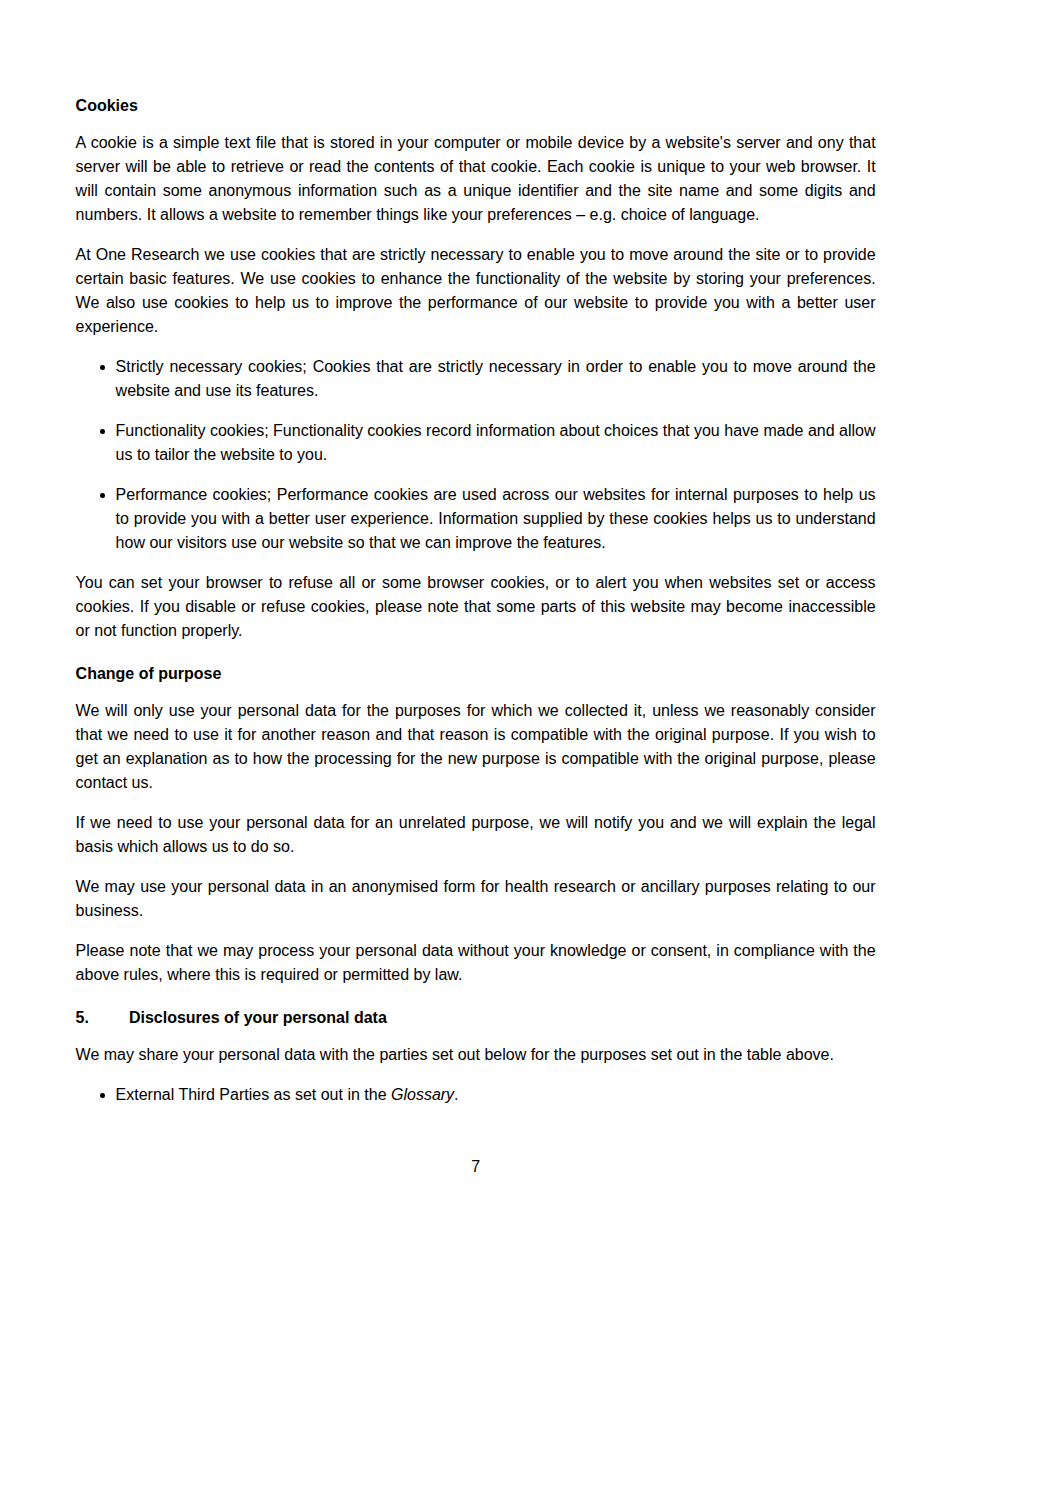Cookies
A cookie is a simple text file that is stored in your computer or mobile device by a website's server and ony that server will be able to retrieve or read the contents of that cookie. Each cookie is unique to your web browser. It will contain some anonymous information such as a unique identifier and the site name and some digits and numbers. It allows a website to remember things like your preferences – e.g. choice of language.
At One Research we use cookies that are strictly necessary to enable you to move around the site or to provide certain basic features. We use cookies to enhance the functionality of the website by storing your preferences. We also use cookies to help us to improve the performance of our website to provide you with a better user experience.
Strictly necessary cookies; Cookies that are strictly necessary in order to enable you to move around the website and use its features.
Functionality cookies; Functionality cookies record information about choices that you have made and allow us to tailor the website to you.
Performance cookies; Performance cookies are used across our websites for internal purposes to help us to provide you with a better user experience. Information supplied by these cookies helps us to understand how our visitors use our website so that we can improve the features.
You can set your browser to refuse all or some browser cookies, or to alert you when websites set or access cookies. If you disable or refuse cookies, please note that some parts of this website may become inaccessible or not function properly.
Change of purpose
We will only use your personal data for the purposes for which we collected it, unless we reasonably consider that we need to use it for another reason and that reason is compatible with the original purpose. If you wish to get an explanation as to how the processing for the new purpose is compatible with the original purpose, please contact us.
If we need to use your personal data for an unrelated purpose, we will notify you and we will explain the legal basis which allows us to do so.
We may use your personal data in an anonymised form for health research or ancillary purposes relating to our business.
Please note that we may process your personal data without your knowledge or consent, in compliance with the above rules, where this is required or permitted by law.
5. Disclosures of your personal data
We may share your personal data with the parties set out below for the purposes set out in the table above.
External Third Parties as set out in the Glossary.
7